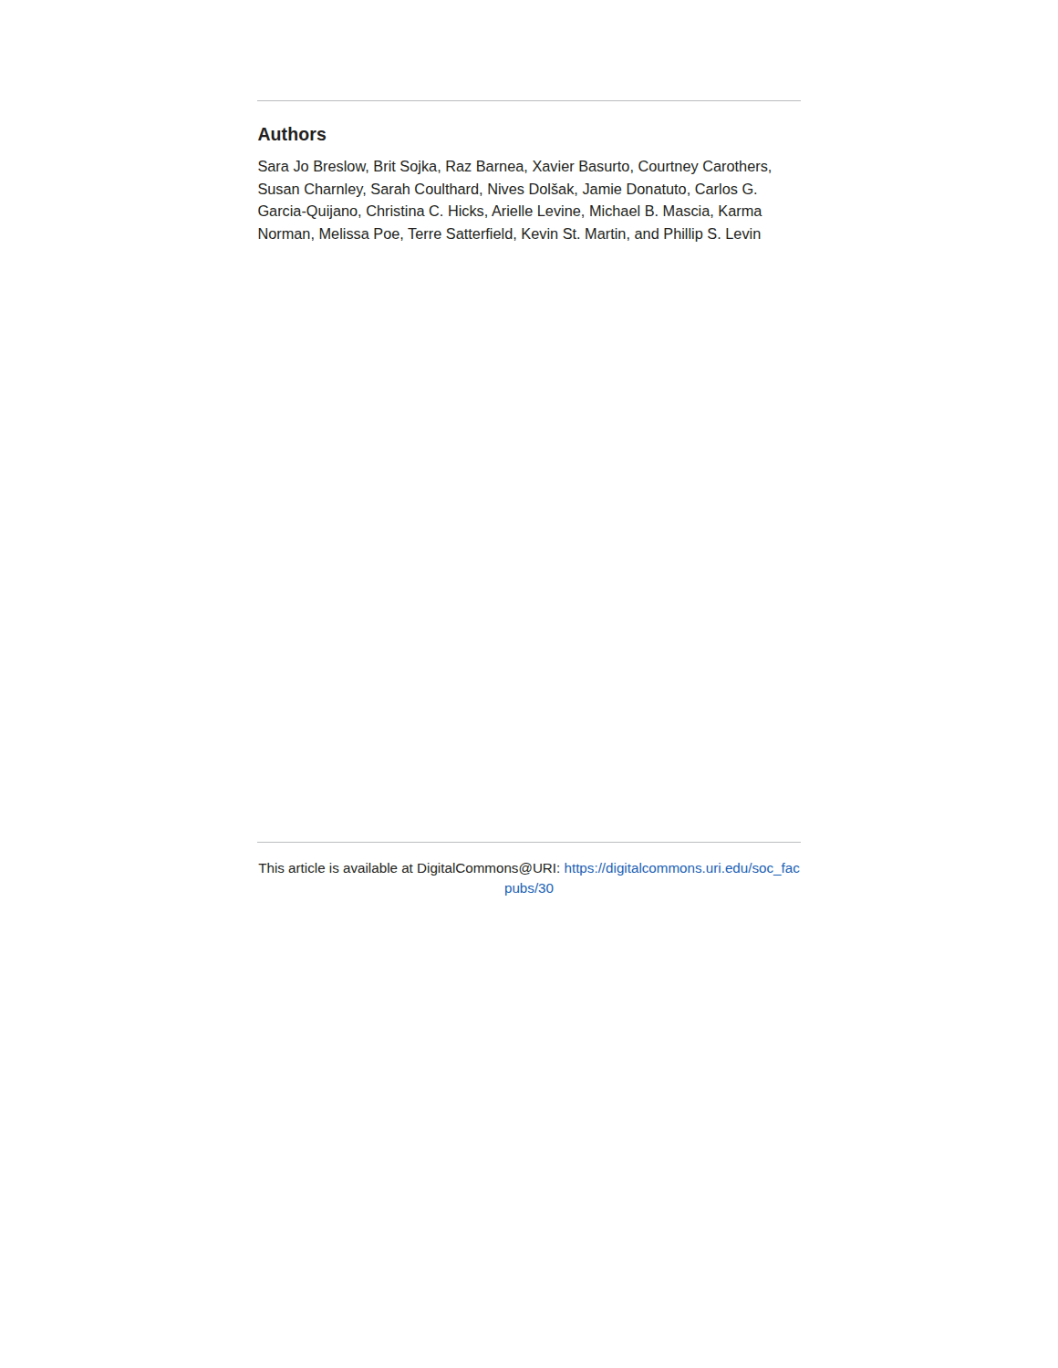Authors
Sara Jo Breslow, Brit Sojka, Raz Barnea, Xavier Basurto, Courtney Carothers, Susan Charnley, Sarah Coulthard, Nives Dolšak, Jamie Donatuto, Carlos G. Garcia-Quijano, Christina C. Hicks, Arielle Levine, Michael B. Mascia, Karma Norman, Melissa Poe, Terre Satterfield, Kevin St. Martin, and Phillip S. Levin
This article is available at DigitalCommons@URI: https://digitalcommons.uri.edu/soc_facpubs/30